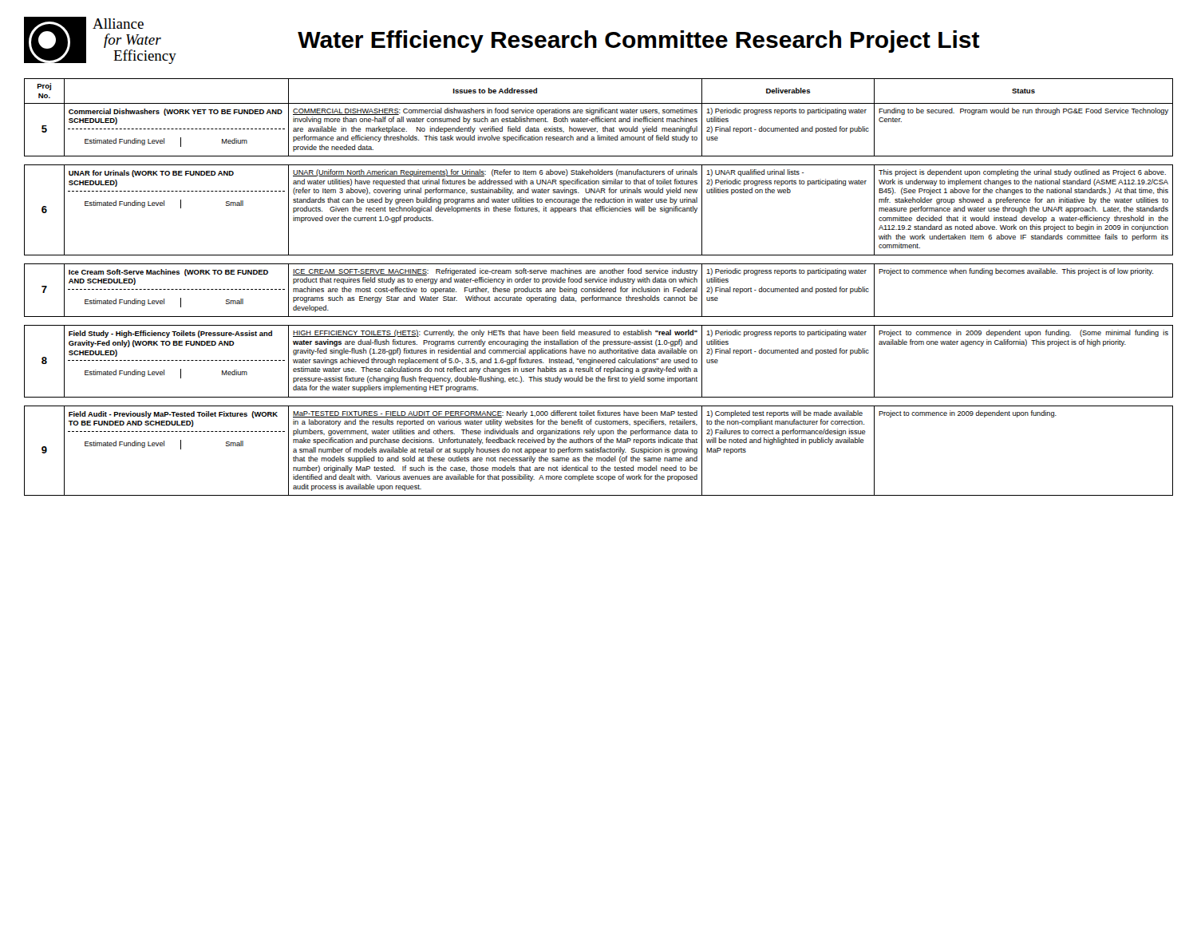Alliance for Water Efficiency
Water Efficiency Research Committee Research Project List
| Proj No. | | Issues to be Addressed | Deliverables | Status |
| --- | --- | --- | --- | --- |
| 5 | Commercial Dishwashers (WORK YET TO BE FUNDED AND SCHEDULED) Estimated Funding Level Medium | COMMERCIAL DISHWASHERS : Commercial dishwashers in food service operations are significant water users, sometimes involving more than one-half of all water consumed by such an establishment. Both water-efficient and inefficient machines are available in the marketplace. No independently verified field data exists, however, that would yield meaningful performance and efficiency thresholds. This task would involve specification research and a limited amount of field study to provide the needed data. | 1) Periodic progress reports to participating water utilities 2) Final report - documented and posted for public use | Funding to be secured. Program would be run through PG&E Food Service Technology Center. |
| 6 | UNAR for Urinals (WORK TO BE FUNDED AND SCHEDULED) Estimated Funding Level Small | UNAR (Uniform North American Requirements) for Urinals : (Refer to Item 6 above) Stakeholders (manufacturers of urinals and water utilities) have requested that urinal fixtures be addressed with a UNAR specification similar to that of toilet fixtures (refer to Item 3 above), covering urinal performance, sustainability, and water savings. UNAR for urinals would yield new standards that can be used by green building programs and water utilities to encourage the reduction in water use by urinal products. Given the recent technological developments in these fixtures, it appears that efficiencies will be significantly improved over the current 1.0-gpf products. | 1) UNAR qualified urinal lists - 2) Periodic progress reports to participating water utilities posted on the web | This project is dependent upon completing the urinal study outlined as Project 6 above. Work is underway to implement changes to the national standard (ASME A112.19.2/CSA B45). (See Project 1 above for the changes to the national standards.) At that time, this mfr. stakeholder group showed a preference for an initiative by the water utilities to measure performance and water use through the UNAR approach. Later, the standards committee decided that it would instead develop a water-efficiency threshold in the A112.19.2 standard as noted above. Work on this project to begin in 2009 in conjunction with the work undertaken Item 6 above IF standards committee fails to perform its commitment. |
| 7 | Ice Cream Soft-Serve Machines (WORK TO BE FUNDED AND SCHEDULED) Estimated Funding Level Small | ICE CREAM SOFT-SERVE MACHINES : Refrigerated ice-cream soft-serve machines are another food service industry product that requires field study as to energy and water-efficiency in order to provide food service industry with data on which machines are the most cost-effective to operate. Further, these products are being considered for inclusion in Federal programs such as Energy Star and Water Star. Without accurate operating data, performance thresholds cannot be developed. | 1) Periodic progress reports to participating water utilities 2) Final report - documented and posted for public use | Project to commence when funding becomes available. This project is of low priority. |
| 8 | Field Study - High-Efficiency Toilets (Pressure-Assist and Gravity-Fed only) (WORK TO BE FUNDED AND SCHEDULED) Estimated Funding Level Medium | HIGH EFFICIENCY TOILETS (HETS) : Currently, the only HETs that have been field measured to establish "real world" water savings are dual-flush fixtures. Programs currently encouraging the installation of the pressure-assist (1.0-gpf) and gravity-fed single-flush (1.28-gpf) fixtures in residential and commercial applications have no authoritative data available on water savings achieved through replacement of 5.0-, 3.5, and 1.6-gpf fixtures. Instead, "engineered calculations" are used to estimate water use. These calculations do not reflect any changes in user habits as a result of replacing a gravity-fed with a pressure-assist fixture (changing flush frequency, double-flushing, etc.). This study would be the first to yield some important data for the water suppliers implementing HET programs. | 1) Periodic progress reports to participating water utilities 2) Final report - documented and posted for public use | Project to commence in 2009 dependent upon funding. (Some minimal funding is available from one water agency in California) This project is of high priority. |
| 9 | Field Audit - Previously MaP-Tested Toilet Fixtures (WORK TO BE FUNDED AND SCHEDULED) Estimated Funding Level Small | MaP-TESTED FIXTURES - FIELD AUDIT OF PERFORMANCE : Nearly 1,000 different toilet fixtures have been MaP tested in a laboratory and the results reported on various water utility websites for the benefit of customers, specifiers, retailers, plumbers, government, water utilities and others. These individuals and organizations rely upon the performance data to make specification and purchase decisions. Unfortunately, feedback received by the authors of the MaP reports indicate that a small number of models available at retail or at supply houses do not appear to perform satisfactorily. Suspicion is growing that the models supplied to and sold at these outlets are not necessarily the same as the model (of the same name and number) originally MaP tested. If such is the case, those models that are not identical to the tested model need to be identified and dealt with. Various avenues are available for that possibility. A more complete scope of work for the proposed audit process is available upon request. | 1) Completed test reports will be made available to the non-compliant manufacturer for correction. 2) Failures to correct a performance/design issue will be noted and highlighted in publicly available MaP reports | Project to commence in 2009 dependent upon funding. |